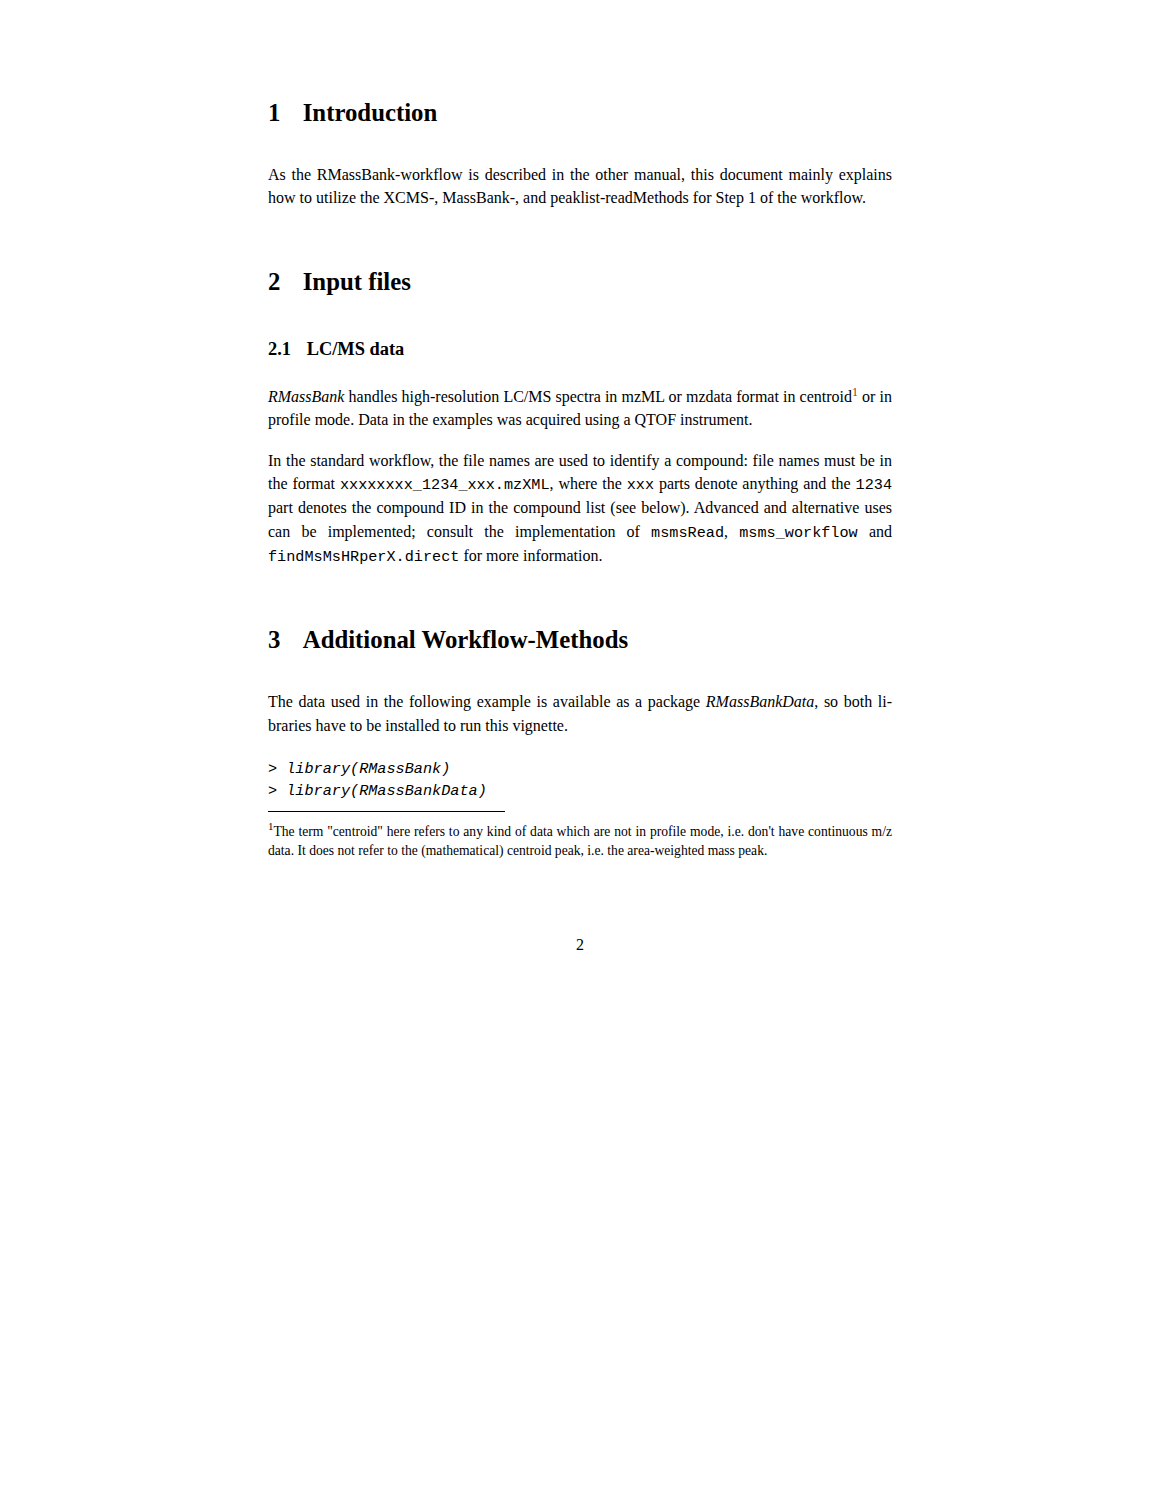1 Introduction
As the RMassBank-workflow is described in the other manual, this document mainly explains how to utilize the XCMS-, MassBank-, and peaklist-readMethods for Step 1 of the workflow.
2 Input files
2.1 LC/MS data
RMassBank handles high-resolution LC/MS spectra in mzML or mzdata format in centroid1 or in profile mode. Data in the examples was acquired using a QTOF instrument.
In the standard workflow, the file names are used to identify a compound: file names must be in the format xxxxxxxx_1234_xxx.mzXML, where the xxx parts denote anything and the 1234 part denotes the compound ID in the compound list (see below). Advanced and alternative uses can be implemented; consult the implementation of msmsRead, msms_workflow and findMsMsHRperX.direct for more information.
3 Additional Workflow-Methods
The data used in the following example is available as a package RMassBankData, so both libraries have to be installed to run this vignette.
> library(RMassBank)
> library(RMassBankData)
1The term "centroid" here refers to any kind of data which are not in profile mode, i.e. don't have continuous m/z data. It does not refer to the (mathematical) centroid peak, i.e. the area-weighted mass peak.
2